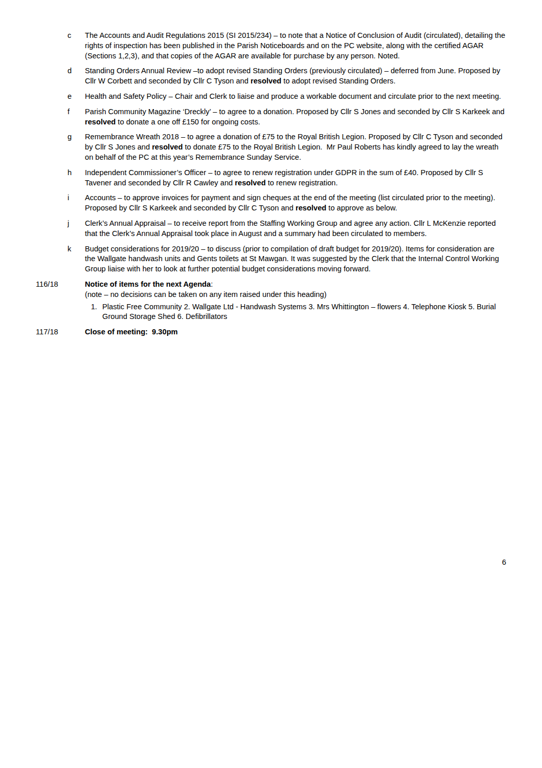| | c | The Accounts and Audit Regulations 2015 (SI 2015/234) – to note that a Notice of Conclusion of Audit (circulated), detailing the rights of inspection has been published in the Parish Noticeboards and on the PC website, along with the certified AGAR (Sections 1,2,3), and that copies of the AGAR are available for purchase by any person. Noted. |
| | d | Standing Orders Annual Review –to adopt revised Standing Orders (previously circulated) – deferred from June. Proposed by Cllr W Corbett and seconded by Cllr C Tyson and resolved to adopt revised Standing Orders. |
| | e | Health and Safety Policy – Chair and Clerk to liaise and produce a workable document and circulate prior to the next meeting. |
| | f | Parish Community Magazine ‘Dreckly’ – to agree to a donation. Proposed by Cllr S Jones and seconded by Cllr S Karkeek and resolved to donate a one off £150 for ongoing costs. |
| | g | Remembrance Wreath 2018 – to agree a donation of £75 to the Royal British Legion. Proposed by Cllr C Tyson and seconded by Cllr S Jones and resolved to donate £75 to the Royal British Legion. Mr Paul Roberts has kindly agreed to lay the wreath on behalf of the PC at this year’s Remembrance Sunday Service. |
| | h | Independent Commissioner’s Officer – to agree to renew registration under GDPR in the sum of £40. Proposed by Cllr S Tavener and seconded by Cllr R Cawley and resolved to renew registration. |
| | i | Accounts – to approve invoices for payment and sign cheques at the end of the meeting (list circulated prior to the meeting). Proposed by Cllr S Karkeek and seconded by Cllr C Tyson and resolved to approve as below. |
| | j | Clerk’s Annual Appraisal – to receive report from the Staffing Working Group and agree any action. Cllr L McKenzie reported that the Clerk’s Annual Appraisal took place in August and a summary had been circulated to members. |
| | k | Budget considerations for 2019/20 – to discuss (prior to compilation of draft budget for 2019/20). Items for consideration are the Wallgate handwash units and Gents toilets at St Mawgan. It was suggested by the Clerk that the Internal Control Working Group liaise with her to look at further potential budget considerations moving forward. |
| 116/18 | | Notice of items for the next Agenda : (note – no decisions can be taken on any item raised under this heading) Plastic Free Community 2. Wallgate Ltd - Handwash Systems 3. Mrs Whittington – flowers 4. Telephone Kiosk 5. Burial Ground Storage Shed 6. Defibrillators |
| 117/18 | | Close of meeting: 9.30pm |
6